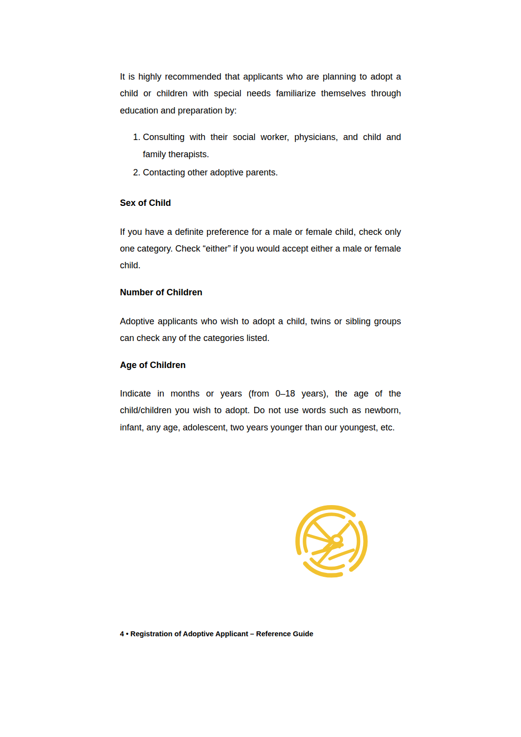It is highly recommended that applicants who are planning to adopt a child or children with special needs familiarize themselves through education and preparation by:
Consulting with their social worker, physicians, and child and family therapists.
Contacting other adoptive parents.
Sex of Child
If you have a definite preference for a male or female child, check only one category. Check “either” if you would accept either a male or female child.
Number of Children
Adoptive applicants who wish to adopt a child, twins or sibling groups can check any of the categories listed.
Age of Children
Indicate in months or years (from 0–18 years), the age of the child/children you wish to adopt. Do not use words such as newborn, infant, any age, adolescent, two years younger than our youngest, etc.
4 • Registration of Adoptive Applicant – Reference Guide